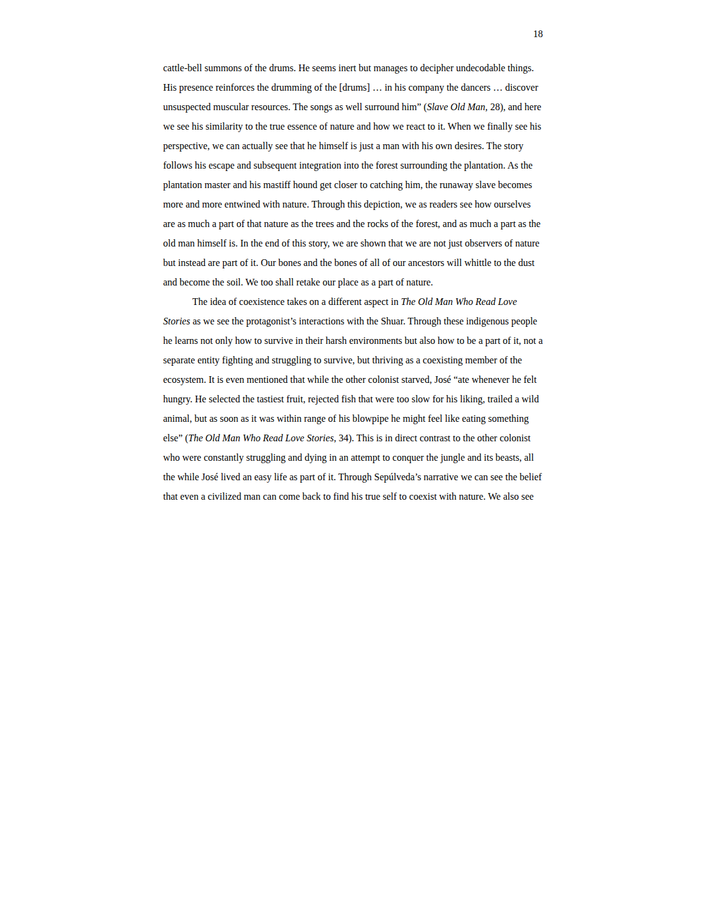18
cattle-bell summons of the drums. He seems inert but manages to decipher undecodable things. His presence reinforces the drumming of the [drums] … in his company the dancers … discover unsuspected muscular resources. The songs as well surround him” (Slave Old Man, 28), and here we see his similarity to the true essence of nature and how we react to it. When we finally see his perspective, we can actually see that he himself is just a man with his own desires. The story follows his escape and subsequent integration into the forest surrounding the plantation. As the plantation master and his mastiff hound get closer to catching him, the runaway slave becomes more and more entwined with nature. Through this depiction, we as readers see how ourselves are as much a part of that nature as the trees and the rocks of the forest, and as much a part as the old man himself is. In the end of this story, we are shown that we are not just observers of nature but instead are part of it. Our bones and the bones of all of our ancestors will whittle to the dust and become the soil. We too shall retake our place as a part of nature.
The idea of coexistence takes on a different aspect in The Old Man Who Read Love Stories as we see the protagonist’s interactions with the Shuar. Through these indigenous people he learns not only how to survive in their harsh environments but also how to be a part of it, not a separate entity fighting and struggling to survive, but thriving as a coexisting member of the ecosystem. It is even mentioned that while the other colonist starved, José “ate whenever he felt hungry. He selected the tastiest fruit, rejected fish that were too slow for his liking, trailed a wild animal, but as soon as it was within range of his blowpipe he might feel like eating something else” (The Old Man Who Read Love Stories, 34). This is in direct contrast to the other colonist who were constantly struggling and dying in an attempt to conquer the jungle and its beasts, all the while José lived an easy life as part of it. Through Sepúlveda’s narrative we can see the belief that even a civilized man can come back to find his true self to coexist with nature. We also see